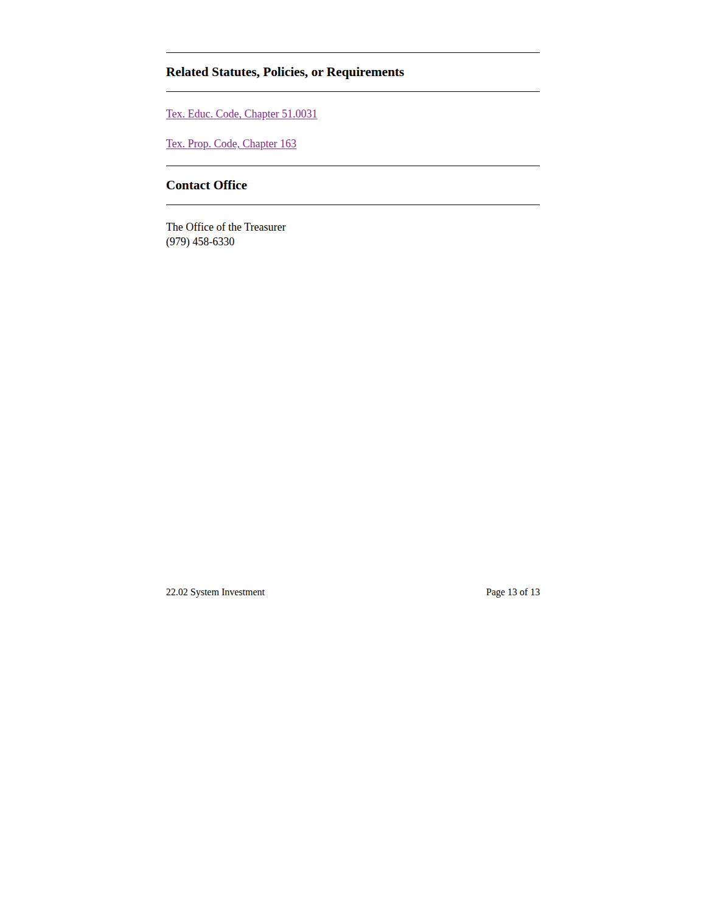Related Statutes, Policies, or Requirements
Tex. Educ. Code, Chapter 51.0031
Tex. Prop. Code, Chapter 163
Contact Office
The Office of the Treasurer
(979) 458-6330
22.02 System Investment Page 13 of 13